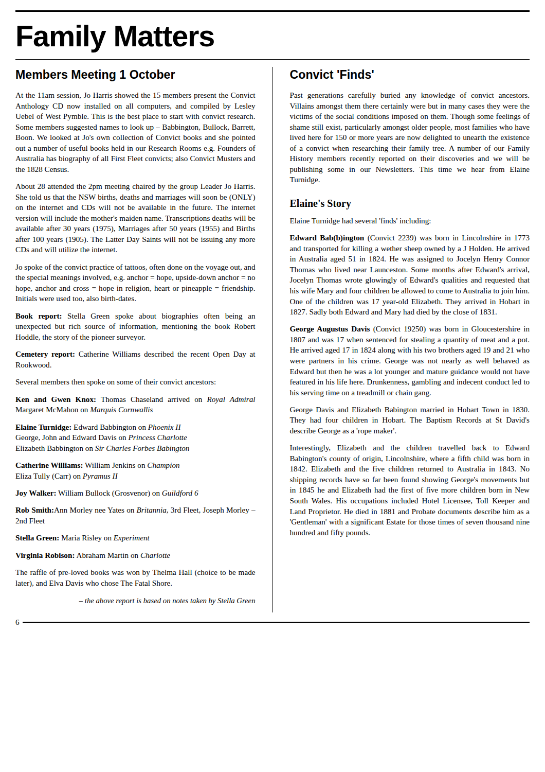Family Matters
Members Meeting 1 October
At the 11am session, Jo Harris showed the 15 members present the Convict Anthology CD now installed on all computers, and compiled by Lesley Uebel of West Pymble. This is the best place to start with convict research. Some members suggested names to look up – Babbington, Bullock, Barrett, Boon. We looked at Jo's own collection of Convict books and she pointed out a number of useful books held in our Research Rooms e.g. Founders of Australia has biography of all First Fleet convicts; also Convict Musters and the 1828 Census.
About 28 attended the 2pm meeting chaired by the group Leader Jo Harris. She told us that the NSW births, deaths and marriages will soon be (ONLY) on the internet and CDs will not be available in the future. The internet version will include the mother's maiden name. Transcriptions deaths will be available after 30 years (1975), Marriages after 50 years (1955) and Births after 100 years (1905). The Latter Day Saints will not be issuing any more CDs and will utilize the internet.
Jo spoke of the convict practice of tattoos, often done on the voyage out, and the special meanings involved, e.g. anchor = hope, upside-down anchor = no hope, anchor and cross = hope in religion, heart or pineapple = friendship. Initials were used too, also birth-dates.
Book report: Stella Green spoke about biographies often being an unexpected but rich source of information, mentioning the book Robert Hoddle, the story of the pioneer surveyor.
Cemetery report: Catherine Williams described the recent Open Day at Rookwood.
Several members then spoke on some of their convict ancestors:
Ken and Gwen Knox: Thomas Chaseland arrived on Royal Admiral Margaret McMahon on Marquis Cornwallis
Elaine Turnidge: Edward Babbington on Phoenix II
George, John and Edward Davis on Princess Charlotte
Elizabeth Babbington on Sir Charles Forbes Babington
Catherine Williams: William Jenkins on Champion
Eliza Tully (Carr) on Pyramus II
Joy Walker: William Bullock (Grosvenor) on Guildford 6
Rob Smith: Ann Morley nee Yates on Britannia, 3rd Fleet, Joseph Morley – 2nd Fleet
Stella Green: Maria Risley on Experiment
Virginia Robison: Abraham Martin on Charlotte
The raffle of pre-loved books was won by Thelma Hall (choice to be made later), and Elva Davis who chose The Fatal Shore.
– the above report is based on notes taken by Stella Green
Convict 'Finds'
Past generations carefully buried any knowledge of convict ancestors. Villains amongst them there certainly were but in many cases they were the victims of the social conditions imposed on them. Though some feelings of shame still exist, particularly amongst older people, most families who have lived here for 150 or more years are now delighted to unearth the existence of a convict when researching their family tree. A number of our Family History members recently reported on their discoveries and we will be publishing some in our Newsletters. This time we hear from Elaine Turnidge.
Elaine's Story
Elaine Turnidge had several 'finds' including:
Edward Bab(b)ington (Convict 2239) was born in Lincolnshire in 1773 and transported for killing a wether sheep owned by a J Holden. He arrived in Australia aged 51 in 1824. He was assigned to Jocelyn Henry Connor Thomas who lived near Launceston. Some months after Edward's arrival, Jocelyn Thomas wrote glowingly of Edward's qualities and requested that his wife Mary and four children be allowed to come to Australia to join him. One of the children was 17 year-old Elizabeth. They arrived in Hobart in 1827. Sadly both Edward and Mary had died by the close of 1831.
George Augustus Davis (Convict 19250) was born in Gloucestershire in 1807 and was 17 when sentenced for stealing a quantity of meat and a pot. He arrived aged 17 in 1824 along with his two brothers aged 19 and 21 who were partners in his crime. George was not nearly as well behaved as Edward but then he was a lot younger and mature guidance would not have featured in his life here. Drunkenness, gambling and indecent conduct led to his serving time on a treadmill or chain gang.
George Davis and Elizabeth Babington married in Hobart Town in 1830. They had four children in Hobart. The Baptism Records at St David's describe George as a 'rope maker'.
Interestingly, Elizabeth and the children travelled back to Edward Babington's county of origin, Lincolnshire, where a fifth child was born in 1842. Elizabeth and the five children returned to Australia in 1843. No shipping records have so far been found showing George's movements but in 1845 he and Elizabeth had the first of five more children born in New South Wales. His occupations included Hotel Licensee, Toll Keeper and Land Proprietor. He died in 1881 and Probate documents describe him as a 'Gentleman' with a significant Estate for those times of seven thousand nine hundred and fifty pounds.
6